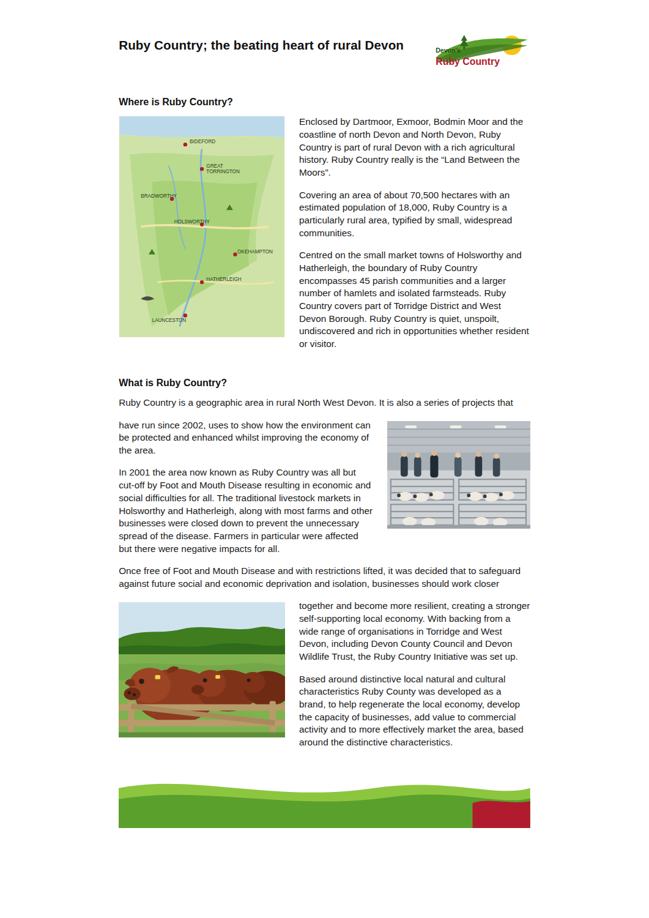Ruby Country; the beating heart of rural Devon
Devon's Ruby Country Devon's Ruby Country
Where is Ruby Country?
BIDEFORD GREAT TORRINGTON BRADWORTHY HOLSWORTHY OKEHAMPTON HATHERLEIGH LAUNCESTON
Enclosed by Dartmoor, Exmoor, Bodmin Moor and the coastline of north Devon and North Devon, Ruby Country is part of rural Devon with a rich agricultural history. Ruby Country really is the “Land Between the Moors”.
Covering an area of about 70,500 hectares with an estimated population of 18,000, Ruby Country is a particularly rural area, typified by small, widespread communities.
Centred on the small market towns of Holsworthy and Hatherleigh, the boundary of Ruby Country encompasses 45 parish communities and a larger number of hamlets and isolated farmsteads. Ruby Country covers part of Torridge District and West Devon Borough. Ruby Country is quiet, unspoilt, undiscovered and rich in opportunities whether resident or visitor.
What is Ruby Country?
Ruby Country is a geographic area in rural North West Devon. It is also a series of projects that
have run since 2002, uses to show how the environment can be protected and enhanced whilst improving the economy of the area.
In 2001 the area now known as Ruby Country was all but cut-off by Foot and Mouth Disease resulting in economic and social difficulties for all. The traditional livestock markets in Holsworthy and Hatherleigh, along with most farms and other businesses were closed down to prevent the unnecessary spread of the disease. Farmers in particular were affected but there were negative impacts for all.
Once free of Foot and Mouth Disease and with restrictions lifted, it was decided that to safeguard against future social and economic deprivation and isolation, businesses should work closer
together and become more resilient, creating a stronger self-supporting local economy. With backing from a wide range of organisations in Torridge and West Devon, including Devon County Council and Devon Wildlife Trust, the Ruby Country Initiative was set up.
Based around distinctive local natural and cultural characteristics Ruby County was developed as a brand, to help regenerate the local economy, develop the capacity of businesses, add value to commercial activity and to more effectively market the area, based around the distinctive characteristics.